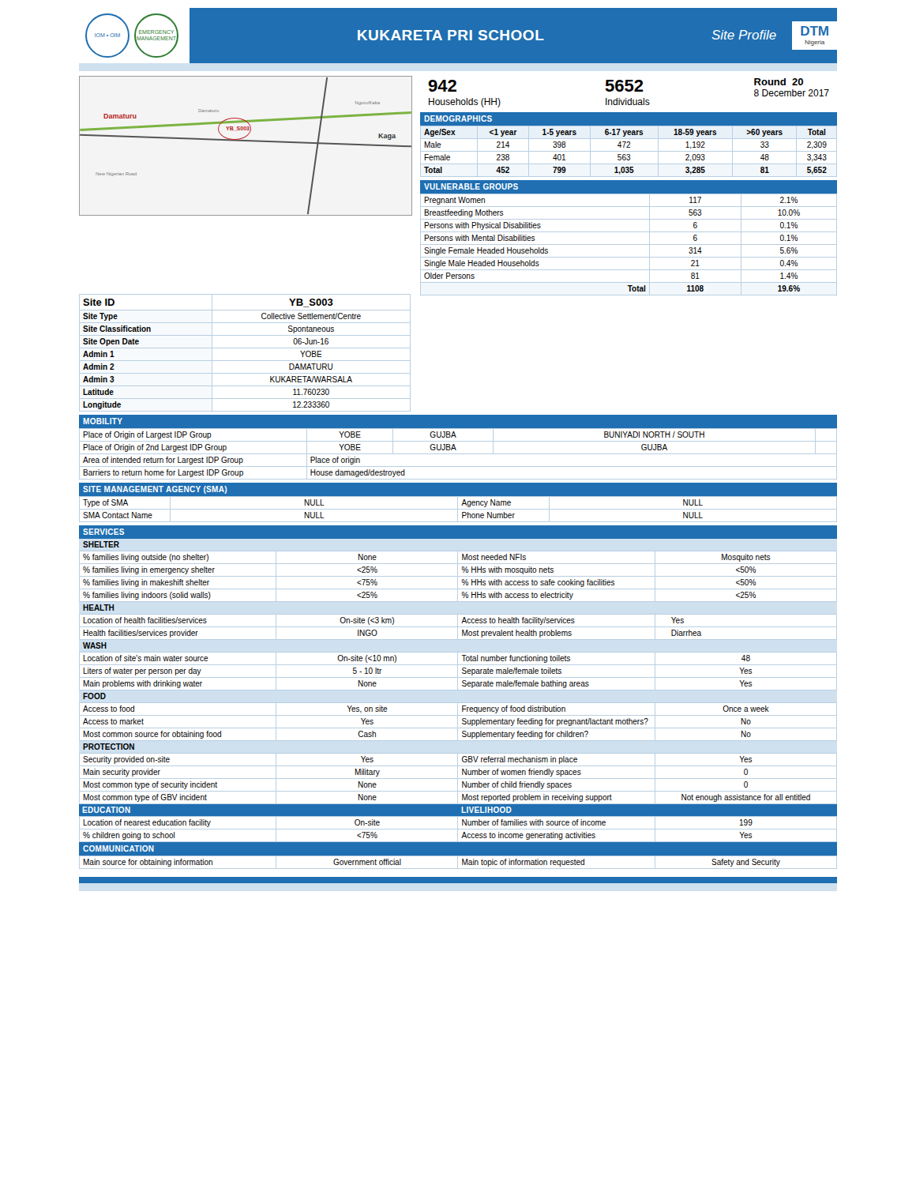IOM • OIM
EMERGENCY
MANAGEMENT
KUKARETA PRI SCHOOL
Site Profile
DTMNigeria
Damaturu
Kaga
YB_S003
Damaturu
Nguru/Kaka
New Nigerian Road
942
Households (HH)
5652
Individuals
Round 20
8 December 2017
DEMOGRAPHICS
| Age/Sex | <1 year | 1-5 years | 6-17 years | 18-59 years | >60 years | Total |
| --- | --- | --- | --- | --- | --- | --- |
| Male | 214 | 398 | 472 | 1,192 | 33 | 2,309 |
| Female | 238 | 401 | 563 | 2,093 | 48 | 3,343 |
| Total | 452 | 799 | 1,035 | 3,285 | 81 | 5,652 |
VULNERABLE GROUPS
| Pregnant Women | 117 | 2.1% |
| Breastfeeding Mothers | 563 | 10.0% |
| Persons with Physical Disabilities | 6 | 0.1% |
| Persons with Mental Disabilities | 6 | 0.1% |
| Single Female Headed Households | 314 | 5.6% |
| Single Male Headed Households | 21 | 0.4% |
| Older Persons | 81 | 1.4% |
| Total | 1108 | 19.6% |
| Site ID | YB_S003 |
| Site Type | Collective Settlement/Centre |
| Site Classification | Spontaneous |
| Site Open Date | 06-Jun-16 |
| Admin 1 | YOBE |
| Admin 2 | DAMATURU |
| Admin 3 | KUKARETA/WARSALA |
| Latitude | 11.760230 |
| Longitude | 12.233360 |
MOBILITY
| Place of Origin of Largest IDP Group | YOBE | GUJBA | BUNIYADI NORTH / SOUTH | |
| Place of Origin of 2nd Largest IDP Group | YOBE | GUJBA | GUJBA | |
| Area of intended return for Largest IDP Group | Place of origin |
| Barriers to return home for Largest IDP Group | House damaged/destroyed |
SITE MANAGEMENT AGENCY (SMA)
| Type of SMA | NULL | Agency Name | NULL |
| SMA Contact Name | NULL | Phone Number | NULL |
SERVICES
SHELTER
| % families living outside (no shelter) | None | Most needed NFIs | Mosquito nets |
| % families living in emergency shelter | <25% | % HHs with mosquito nets | <50% |
| % families living in makeshift shelter | <75% | % HHs with access to safe cooking facilities | <50% |
| % families living indoors (solid walls) | <25% | % HHs with access to electricity | <25% |
HEALTH
| Location of health facilities/services | On-site (<3 km) | Access to health facility/services | Yes |
| Health facilities/services provider | INGO | Most prevalent health problems | Diarrhea |
WASH
| Location of site's main water source | On-site (<10 mn) | Total number functioning toilets | 48 |
| Liters of water per person per day | 5 - 10 ltr | Separate male/female toilets | Yes |
| Main problems with drinking water | None | Separate male/female bathing areas | Yes |
FOOD
| Access to food | Yes, on site | Frequency of food distribution | Once a week |
| Access to market | Yes | Supplementary feeding for pregnant/lactant mothers? | No |
| Most common source for obtaining food | Cash | Supplementary feeding for children? | No |
PROTECTION
| Security provided on-site | Yes | GBV referral mechanism in place | Yes |
| Main security provider | Military | Number of women friendly spaces | 0 |
| Most common type of security incident | None | Number of child friendly spaces | 0 |
| Most common type of GBV incident | None | Most reported problem in receiving support | Not enough assistance for all entitled |
| EDUCATION | LIVELIHOOD |
| Location of nearest education facility | On-site | Number of families with source of income | 199 |
| % children going to school | <75% | Access to income generating activities | Yes |
COMMUNICATION
| Main source for obtaining information | Government official | Main topic of information requested | Safety and Security |